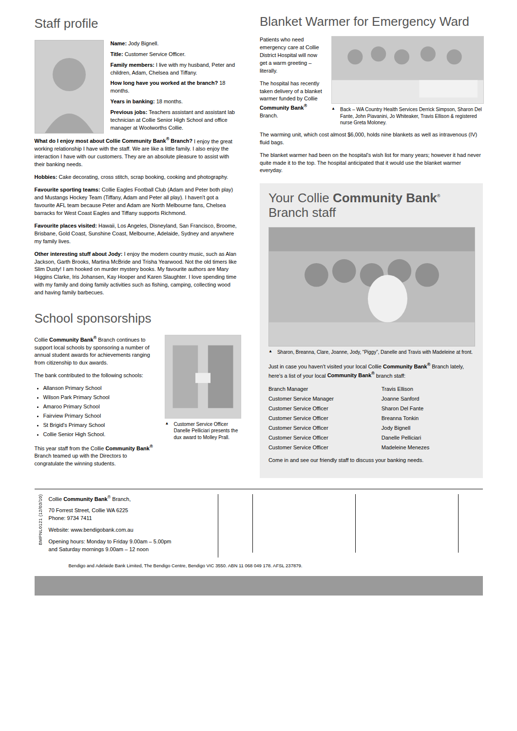Staff profile
Name: Jody Bignell.
Title: Customer Service Officer.
Family members: I live with my husband, Peter and children, Adam, Chelsea and Tiffany.
How long have you worked at the branch? 18 months.
Years in banking: 18 months.
Previous jobs: Teachers assistant and assistant lab technician at Collie Senior High School and office manager at Woolworths Collie.
What do I enjoy most about Collie Community Bank® Branch? I enjoy the great working relationship I have with the staff. We are like a little family. I also enjoy the interaction I have with our customers. They are an absolute pleasure to assist with their banking needs.
Hobbies: Cake decorating, cross stitch, scrap booking, cooking and photography.
Favourite sporting teams: Collie Eagles Football Club (Adam and Peter both play) and Mustangs Hockey Team (Tiffany, Adam and Peter all play). I haven't got a favourite AFL team because Peter and Adam are North Melbourne fans, Chelsea barracks for West Coast Eagles and Tiffany supports Richmond.
Favourite places visited: Hawaii, Los Angeles, Disneyland, San Francisco, Broome, Brisbane, Gold Coast, Sunshine Coast, Melbourne, Adelaide, Sydney and anywhere my family lives.
Other interesting stuff about Jody: I enjoy the modern country music, such as Alan Jackson, Garth Brooks, Martina McBride and Trisha Yearwood. Not the old timers like Slim Dusty! I am hooked on murder mystery books. My favourite authors are Mary Higgins Clarke, Iris Johansen, Kay Hooper and Karen Slaughter. I love spending time with my family and doing family activities such as fishing, camping, collecting wood and having family barbecues.
School sponsorships
Collie Community Bank® Branch continues to support local schools by sponsoring a number of annual student awards for achievements ranging from citizenship to dux awards.
The bank contributed to the following schools:
Allanson Primary School
Wilson Park Primary School
Amaroo Primary School
Fairview Primary School
St Brigid's Primary School
Collie Senior High School.
This year staff from the Collie Community Bank® Branch teamed up with the Directors to congratulate the winning students.
Customer Service Officer Danelle Pelliciari presents the dux award to Molley Prall.
Blanket Warmer for Emergency Ward
Patients who need emergency care at Collie District Hospital will now get a warm greeting – literally.
The hospital has recently taken delivery of a blanket warmer funded by Collie Community Bank® Branch.
Back – WA Country Health Services Derrick Simpson, Sharon Del Fante, John Piavanini, Jo Whiteaker, Travis Ellison & registered nurse Greta Moloney.
The warming unit, which cost almost $6,000, holds nine blankets as well as intravenous (IV) fluid bags.
The blanket warmer had been on the hospital's wish list for many years; however it had never quite made it to the top. The hospital anticipated that it would use the blanket warmer everyday.
Your Collie Community Bank® Branch staff
Sharon, Breanna, Clare, Joanne, Jody, “Piggy”, Danelle and Travis with Madeleine at front.
Just in case you haven't visited your local Collie Community Bank® Branch lately, here's a list of your local Community Bank® branch staff:
| Branch Manager | Travis Ellison |
| Customer Service Manager | Joanne Sanford |
| Customer Service Officer | Sharon Del Fante |
| Customer Service Officer | Breanna Tonkin |
| Customer Service Officer | Jody Bignell |
| Customer Service Officer | Danelle Pelliciari |
| Customer Service Officer | Madeleine Menezes |
Come in and see our friendly staff to discuss your banking needs.
BMPNL0121 (12/03/10)
Collie Community Bank® Branch,
70 Forrest Street, Collie WA 6225
Phone: 9734 7411
Website: www.bendigobank.com.au
Opening hours: Monday to Friday 9.00am – 5.00pm
and Saturday mornings 9.00am – 12 noon
Bendigo and Adelaide Bank Limited, The Bendigo Centre, Bendigo VIC 3550. ABN 11 068 049 178. AFSL 237879.